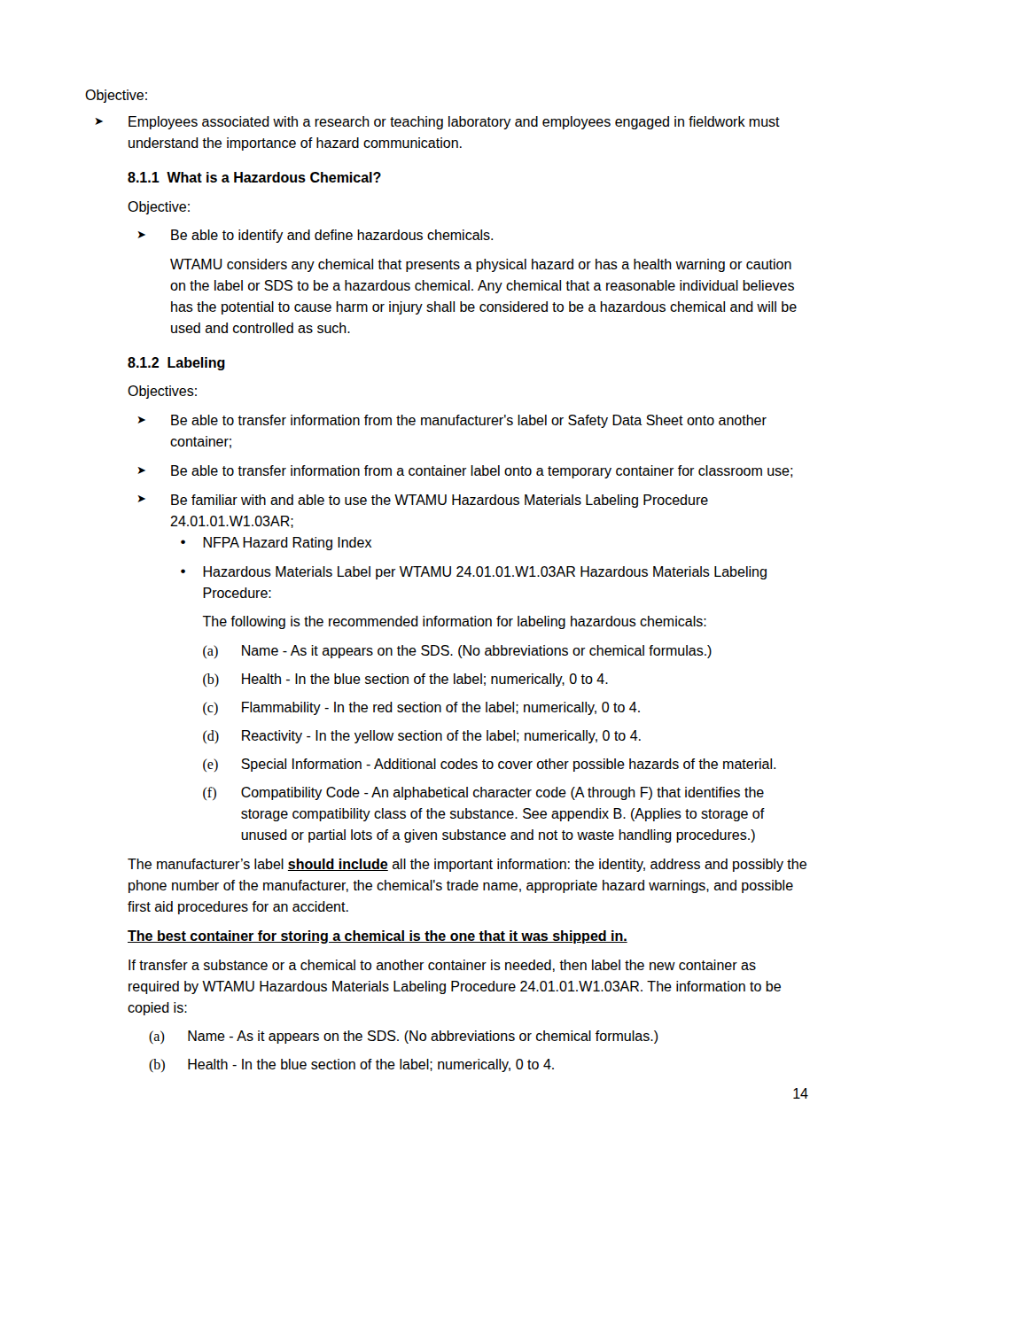Objective:
Employees associated with a research or teaching laboratory and employees engaged in fieldwork must understand the importance of hazard communication.
8.1.1 What is a Hazardous Chemical?
Objective:
Be able to identify and define hazardous chemicals.
WTAMU considers any chemical that presents a physical hazard or has a health warning or caution on the label or SDS to be a hazardous chemical. Any chemical that a reasonable individual believes has the potential to cause harm or injury shall be considered to be a hazardous chemical and will be used and controlled as such.
8.1.2 Labeling
Objectives:
Be able to transfer information from the manufacturer's label or Safety Data Sheet onto another container;
Be able to transfer information from a container label onto a temporary container for classroom use;
Be familiar with and able to use the WTAMU Hazardous Materials Labeling Procedure 24.01.01.W1.03AR;
NFPA Hazard Rating Index
Hazardous Materials Label per WTAMU 24.01.01.W1.03AR Hazardous Materials Labeling Procedure:
The following is the recommended information for labeling hazardous chemicals:
Name - As it appears on the SDS. (No abbreviations or chemical formulas.)
Health - In the blue section of the label; numerically, 0 to 4.
Flammability - In the red section of the label; numerically, 0 to 4.
Reactivity - In the yellow section of the label; numerically, 0 to 4.
Special Information - Additional codes to cover other possible hazards of the material.
Compatibility Code - An alphabetical character code (A through F) that identifies the storage compatibility class of the substance. See appendix B. (Applies to storage of unused or partial lots of a given substance and not to waste handling procedures.)
The manufacturer’s label should include all the important information: the identity, address and possibly the phone number of the manufacturer, the chemical's trade name, appropriate hazard warnings, and possible first aid procedures for an accident.
The best container for storing a chemical is the one that it was shipped in.
If transfer a substance or a chemical to another container is needed, then label the new container as required by WTAMU Hazardous Materials Labeling Procedure 24.01.01.W1.03AR. The information to be copied is:
Name - As it appears on the SDS. (No abbreviations or chemical formulas.)
Health - In the blue section of the label; numerically, 0 to 4.
14